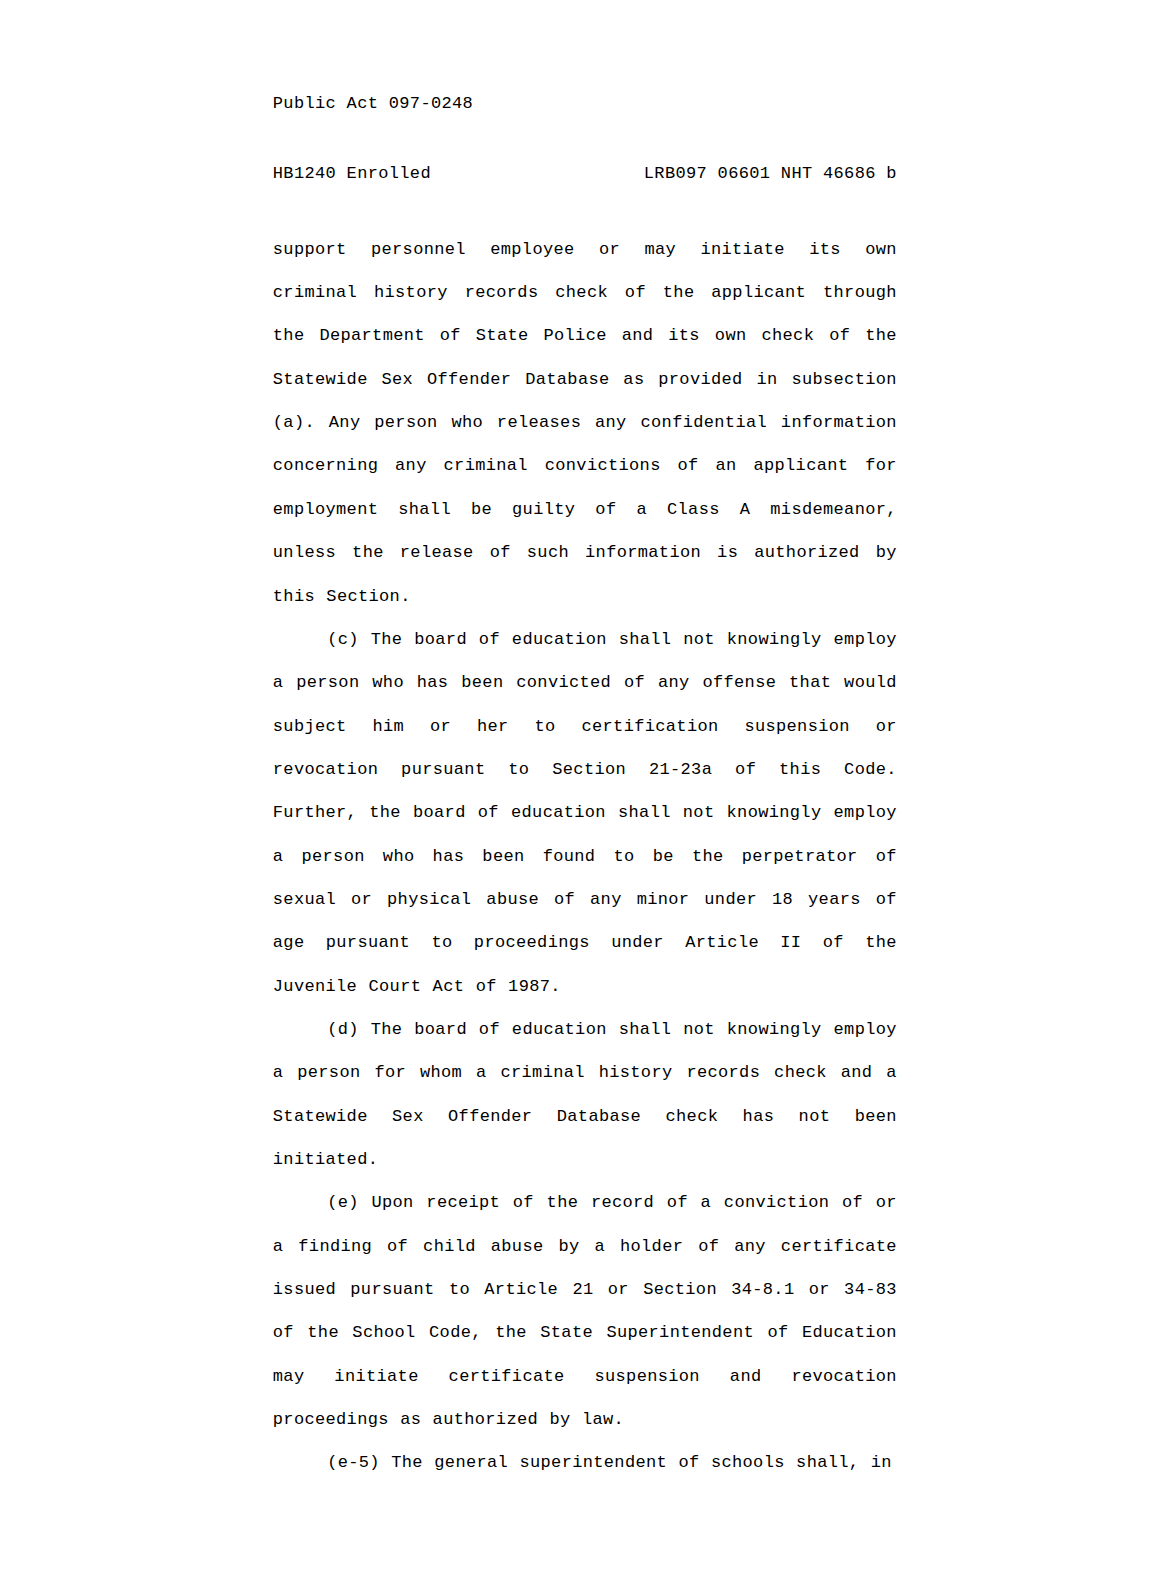Public Act 097-0248
HB1240 Enrolled LRB097 06601 NHT 46686 b
support personnel employee or may initiate its own criminal history records check of the applicant through the Department of State Police and its own check of the Statewide Sex Offender Database as provided in subsection (a). Any person who releases any confidential information concerning any criminal convictions of an applicant for employment shall be guilty of a Class A misdemeanor, unless the release of such information is authorized by this Section.
(c) The board of education shall not knowingly employ a person who has been convicted of any offense that would subject him or her to certification suspension or revocation pursuant to Section 21-23a of this Code. Further, the board of education shall not knowingly employ a person who has been found to be the perpetrator of sexual or physical abuse of any minor under 18 years of age pursuant to proceedings under Article II of the Juvenile Court Act of 1987.
(d) The board of education shall not knowingly employ a person for whom a criminal history records check and a Statewide Sex Offender Database check has not been initiated.
(e) Upon receipt of the record of a conviction of or a finding of child abuse by a holder of any certificate issued pursuant to Article 21 or Section 34-8.1 or 34-83 of the School Code, the State Superintendent of Education may initiate certificate suspension and revocation proceedings as authorized by law.
(e-5) The general superintendent of schools shall, in